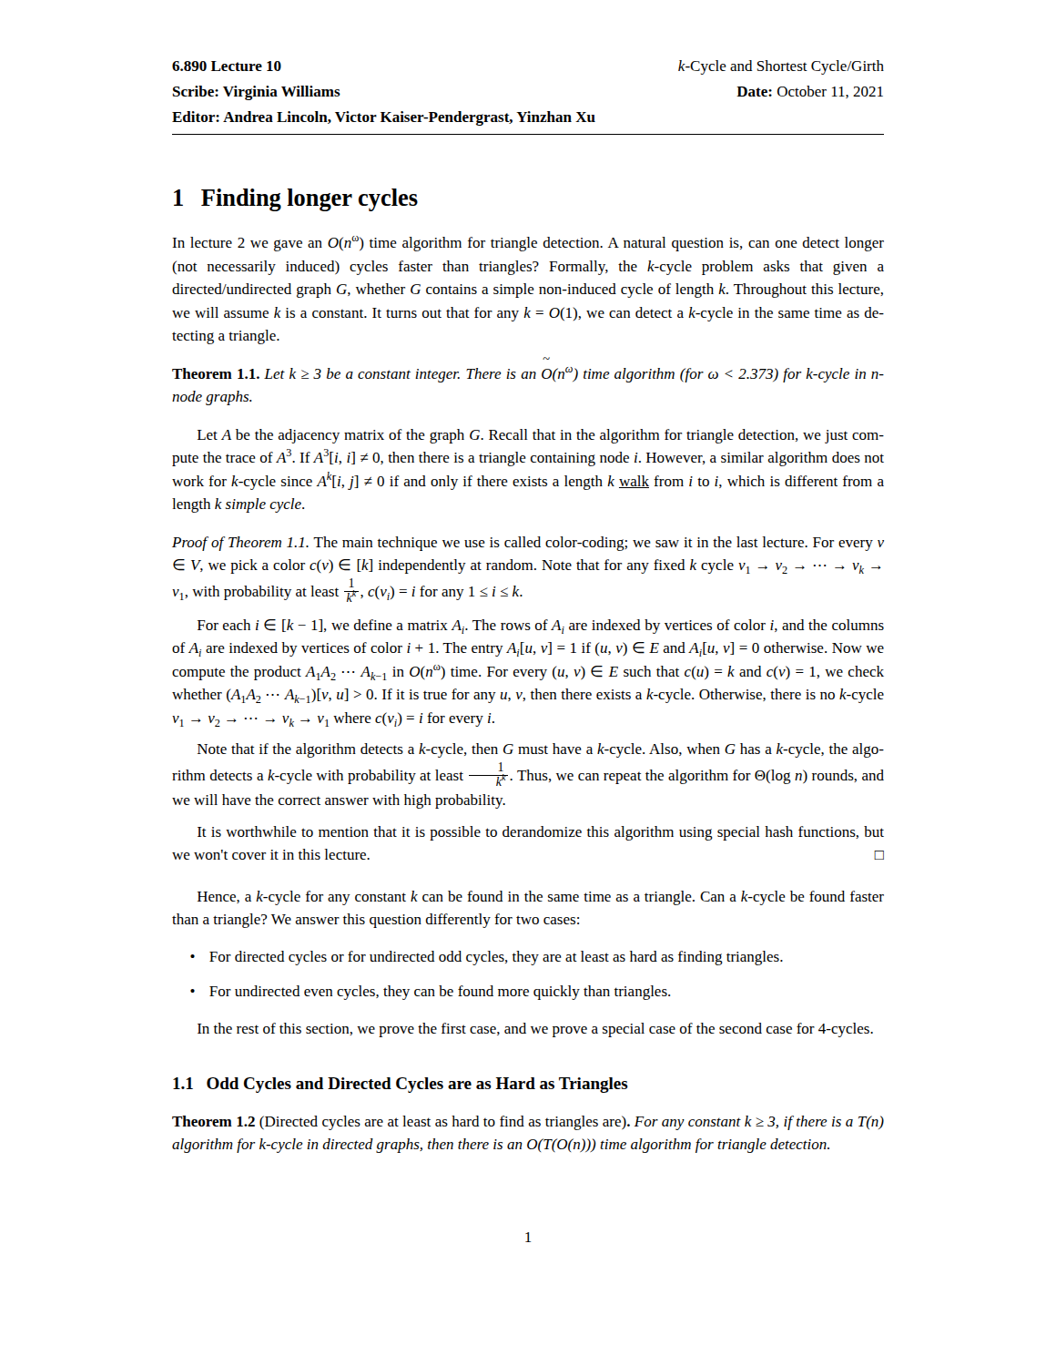6.890 Lecture 10
k-Cycle and Shortest Cycle/Girth
Scribe: Virginia Williams
Date: October 11, 2021
Editor: Andrea Lincoln, Victor Kaiser-Pendergrast, Yinzhan Xu
1 Finding longer cycles
In lecture 2 we gave an O(nω) time algorithm for triangle detection. A natural question is, can one detect longer (not necessarily induced) cycles faster than triangles? Formally, the k-cycle problem asks that given a directed/undirected graph G, whether G contains a simple non-induced cycle of length k. Throughout this lecture, we will assume k is a constant. It turns out that for any k = O(1), we can detect a k-cycle in the same time as detecting a triangle.
Theorem 1.1. Let k ≥ 3 be a constant integer. There is an O(nω) time algorithm (for ω < 2.373) for k-cycle in n-node graphs.
Let A be the adjacency matrix of the graph G. Recall that in the algorithm for triangle detection, we just compute the trace of A3. If A3[i, i] ≠ 0, then there is a triangle containing node i. However, a similar algorithm does not work for k-cycle since Ak[i, j] ≠ 0 if and only if there exists a length k walk from i to i, which is different from a length k simple cycle.
Proof of Theorem 1.1. The main technique we use is called color-coding; we saw it in the last lecture. For every v ∈ V, we pick a color c(v) ∈ [k] independently at random. Note that for any fixed k cycle v1 → v2 → ⋯ → vk → v1, with probability at least 1 kk, c(vi) = i for any 1 ≤ i ≤ k.
For each i ∈ [k − 1], we define a matrix Ai. The rows of Ai are indexed by vertices of color i, and the columns of Ai are indexed by vertices of color i + 1. The entry Ai[u, v] = 1 if (u, v) ∈ E and Ai[u, v] = 0 otherwise. Now we compute the product A1A2 ⋯ Ak−1 in O(nω) time. For every (u, v) ∈ E such that c(u) = k and c(v) = 1, we check whether (A1A2 ⋯ Ak−1)[v, u] > 0. If it is true for any u, v, then there exists a k-cycle. Otherwise, there is no k-cycle v1 → v2 → ⋯ → vk → v1 where c(vi) = i for every i.
Note that if the algorithm detects a k-cycle, then G must have a k-cycle. Also, when G has a k-cycle, the algorithm detects a k-cycle with probability at least 1 kk. Thus, we can repeat the algorithm for Θ(log n) rounds, and we will have the correct answer with high probability.
It is worthwhile to mention that it is possible to derandomize this algorithm using special hash functions, but we won't cover it in this lecture. □
Hence, a k-cycle for any constant k can be found in the same time as a triangle. Can a k-cycle be found faster than a triangle? We answer this question differently for two cases:
For directed cycles or for undirected odd cycles, they are at least as hard as finding triangles.
For undirected even cycles, they can be found more quickly than triangles.
In the rest of this section, we prove the first case, and we prove a special case of the second case for 4-cycles.
1.1 Odd Cycles and Directed Cycles are as Hard as Triangles
Theorem 1.2 (Directed cycles are at least as hard to find as triangles are). For any constant k ≥ 3, if there is a T(n) algorithm for k-cycle in directed graphs, then there is an O(T(O(n))) time algorithm for triangle detection.
1